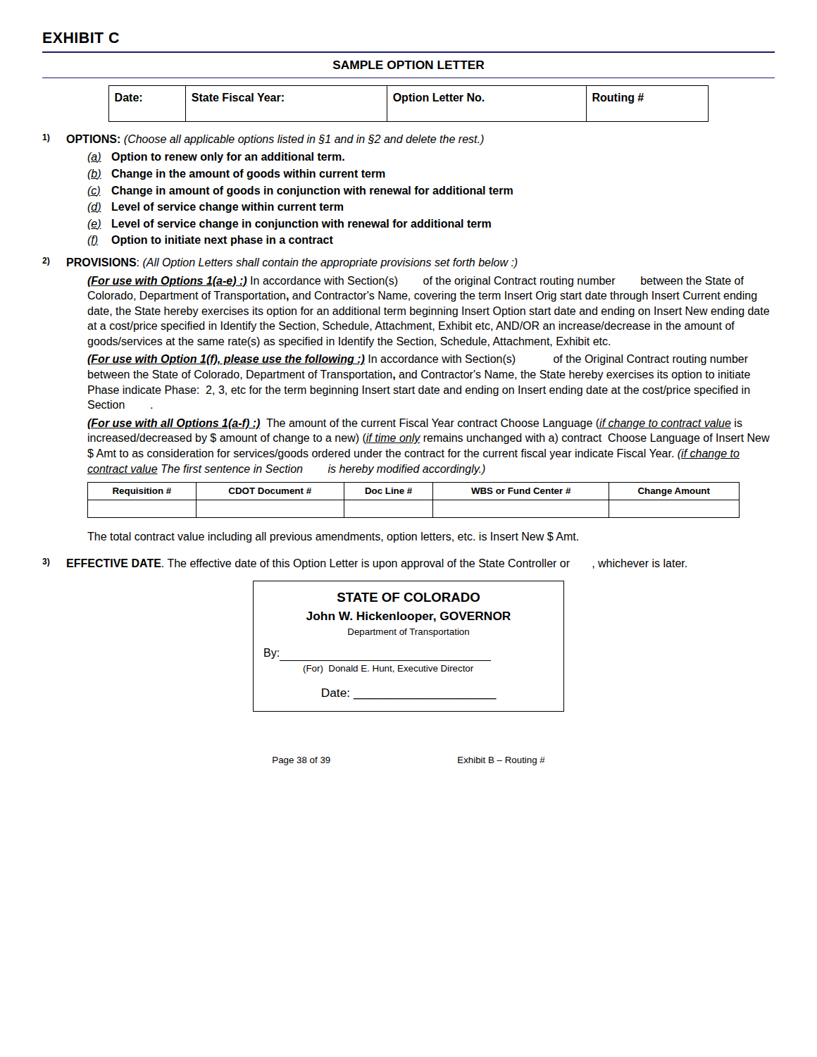EXHIBIT C
SAMPLE OPTION LETTER
| Date: | State Fiscal Year: | Option Letter No. | Routing # |
OPTIONS: (Choose all applicable options listed in §1 and in §2 and delete the rest.)
Option to renew only for an additional term.
Change in the amount of goods within current term
Change in amount of goods in conjunction with renewal for additional term
Level of service change within current term
Level of service change in conjunction with renewal for additional term
Option to initiate next phase in a contract
PROVISIONS: (All Option Letters shall contain the appropriate provisions set forth below :)
(For use with Options 1(a-e) :) In accordance with Section(s) of the original Contract routing number between the State of Colorado, Department of Transportation, and Contractor's Name, covering the term Insert Orig start date through Insert Current ending date, the State hereby exercises its option for an additional term beginning Insert Option start date and ending on Insert New ending date at a cost/price specified in Identify the Section, Schedule, Attachment, Exhibit etc, AND/OR an increase/decrease in the amount of goods/services at the same rate(s) as specified in Identify the Section, Schedule, Attachment, Exhibit etc.
(For use with Option 1(f), please use the following :) In accordance with Section(s) of the Original Contract routing number between the State of Colorado, Department of Transportation, and Contractor's Name, the State hereby exercises its option to initiate Phase indicate Phase: 2, 3, etc for the term beginning Insert start date and ending on Insert ending date at the cost/price specified in Section .
(For use with all Options 1(a-f) :) The amount of the current Fiscal Year contract Choose Language (if change to contract value is increased/decreased by $ amount of change to a new) (if time only remains unchanged with a) contract Choose Language of Insert New $ Amt to as consideration for services/goods ordered under the contract for the current fiscal year indicate Fiscal Year. (if change to contract value The first sentence in Section is hereby modified accordingly.)
| Requisition # | CDOT Document # | Doc Line # | WBS or Fund Center # | Change Amount |
| --- | --- | --- | --- | --- |
The total contract value including all previous amendments, option letters, etc. is Insert New $ Amt.
EFFECTIVE DATE. The effective date of this Option Letter is upon approval of the State Controller or , whichever is later.
STATE OF COLORADO
John W. Hickenlooper, GOVERNOR
Department of Transportation
By:
(For) Donald E. Hunt, Executive Director
Date: _____________________
Page 38 of 39 Exhibit B – Routing #